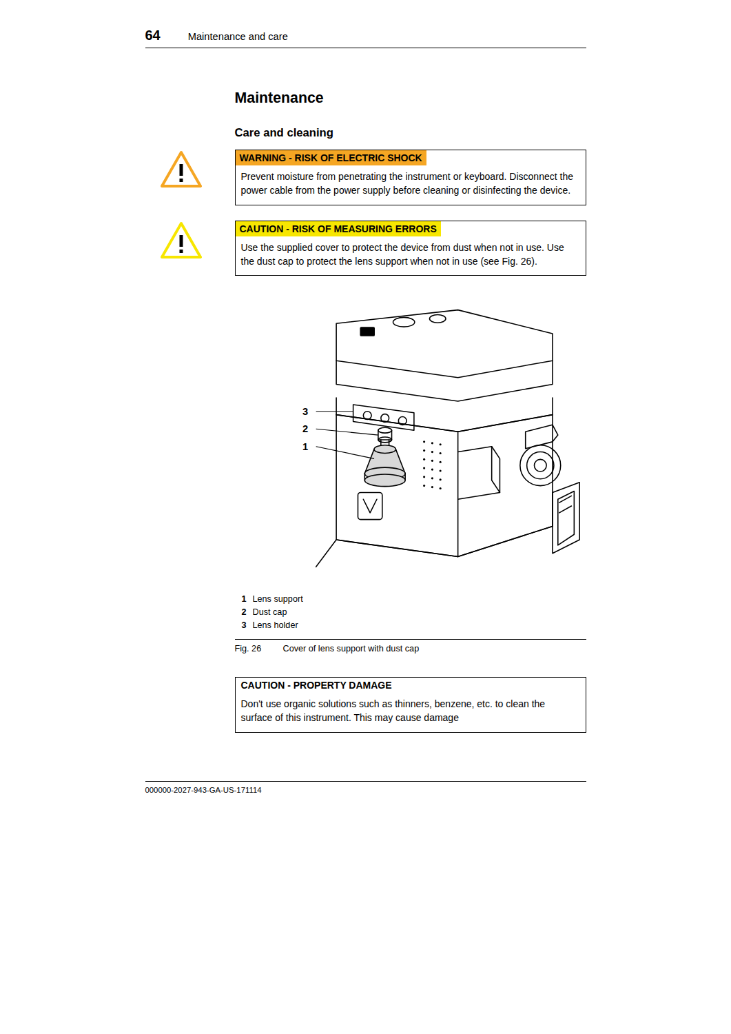64 Maintenance and care
Maintenance
Care and cleaning
WARNING - RISK OF ELECTRIC SHOCK
Prevent moisture from penetrating the instrument or keyboard. Disconnect the power cable from the power supply before cleaning or disinfecting the device.
CAUTION - RISK OF MEASURING ERRORS
Use the supplied cover to protect the device from dust when not in use. Use the dust cap to protect the lens support when not in use (see Fig. 26).
3 2 1
1 Lens support
2 Dust cap
3 Lens holder
Fig. 26 Cover of lens support with dust cap
CAUTION - PROPERTY DAMAGE
Don't use organic solutions such as thinners, benzene, etc. to clean the surface of this instrument. This may cause damage
000000-2027-943-GA-US-171114